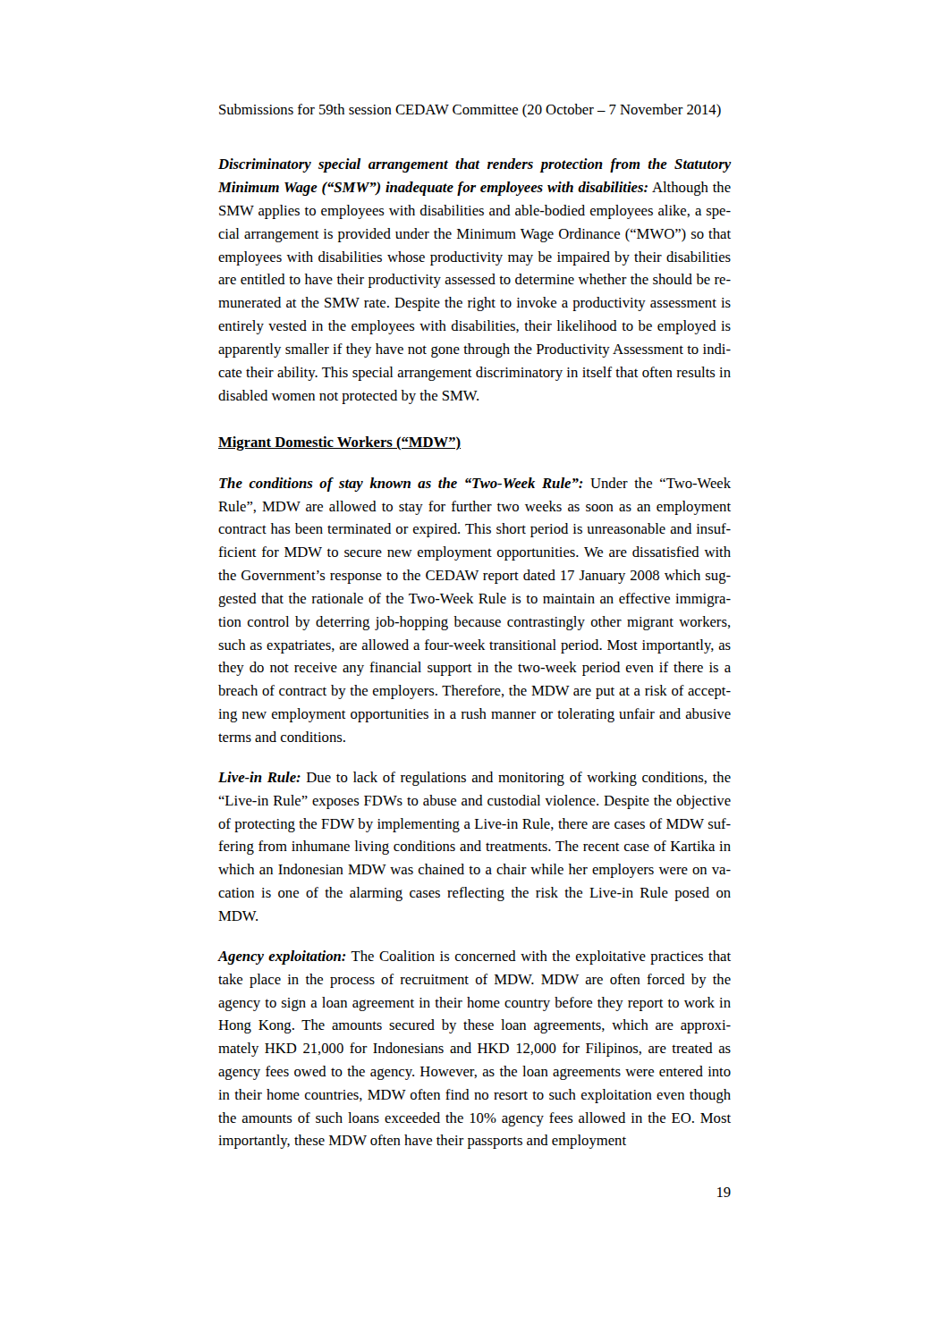Submissions for 59th session CEDAW Committee (20 October – 7 November 2014)
Discriminatory special arrangement that renders protection from the Statutory Minimum Wage (“SMW”) inadequate for employees with disabilities: Although the SMW applies to employees with disabilities and able-bodied employees alike, a special arrangement is provided under the Minimum Wage Ordinance (“MWO”) so that employees with disabilities whose productivity may be impaired by their disabilities are entitled to have their productivity assessed to determine whether the should be remunerated at the SMW rate. Despite the right to invoke a productivity assessment is entirely vested in the employees with disabilities, their likelihood to be employed is apparently smaller if they have not gone through the Productivity Assessment to indicate their ability. This special arrangement discriminatory in itself that often results in disabled women not protected by the SMW.
Migrant Domestic Workers (“MDW”)
The conditions of stay known as the “Two-Week Rule”: Under the “Two-Week Rule”, MDW are allowed to stay for further two weeks as soon as an employment contract has been terminated or expired. This short period is unreasonable and insufficient for MDW to secure new employment opportunities. We are dissatisfied with the Government’s response to the CEDAW report dated 17 January 2008 which suggested that the rationale of the Two-Week Rule is to maintain an effective immigration control by deterring job-hopping because contrastingly other migrant workers, such as expatriates, are allowed a four-week transitional period. Most importantly, as they do not receive any financial support in the two-week period even if there is a breach of contract by the employers. Therefore, the MDW are put at a risk of accepting new employment opportunities in a rush manner or tolerating unfair and abusive terms and conditions.
Live-in Rule: Due to lack of regulations and monitoring of working conditions, the “Live-in Rule” exposes FDWs to abuse and custodial violence. Despite the objective of protecting the FDW by implementing a Live-in Rule, there are cases of MDW suffering from inhumane living conditions and treatments. The recent case of Kartika in which an Indonesian MDW was chained to a chair while her employers were on vacation is one of the alarming cases reflecting the risk the Live-in Rule posed on MDW.
Agency exploitation: The Coalition is concerned with the exploitative practices that take place in the process of recruitment of MDW. MDW are often forced by the agency to sign a loan agreement in their home country before they report to work in Hong Kong. The amounts secured by these loan agreements, which are approximately HKD 21,000 for Indonesians and HKD 12,000 for Filipinos, are treated as agency fees owed to the agency. However, as the loan agreements were entered into in their home countries, MDW often find no resort to such exploitation even though the amounts of such loans exceeded the 10% agency fees allowed in the EO. Most importantly, these MDW often have their passports and employment
19